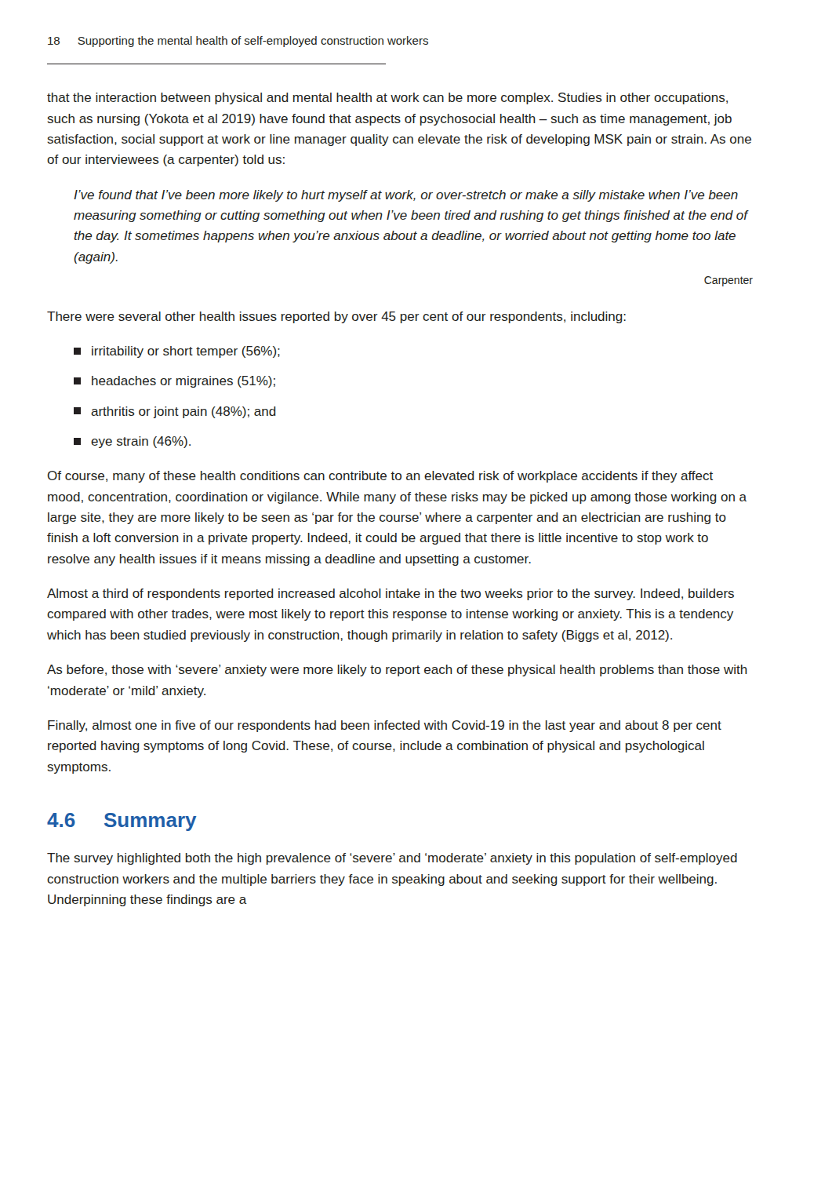18 Supporting the mental health of self-employed construction workers
that the interaction between physical and mental health at work can be more complex. Studies in other occupations, such as nursing (Yokota et al 2019) have found that aspects of psychosocial health – such as time management, job satisfaction, social support at work or line manager quality can elevate the risk of developing MSK pain or strain. As one of our interviewees (a carpenter) told us:
I’ve found that I’ve been more likely to hurt myself at work, or over-stretch or make a silly mistake when I’ve been measuring something or cutting something out when I’ve been tired and rushing to get things finished at the end of the day. It sometimes happens when you’re anxious about a deadline, or worried about not getting home too late (again).
Carpenter
There were several other health issues reported by over 45 per cent of our respondents, including:
irritability or short temper (56%);
headaches or migraines (51%);
arthritis or joint pain (48%); and
eye strain (46%).
Of course, many of these health conditions can contribute to an elevated risk of workplace accidents if they affect mood, concentration, coordination or vigilance. While many of these risks may be picked up among those working on a large site, they are more likely to be seen as ‘par for the course’ where a carpenter and an electrician are rushing to finish a loft conversion in a private property. Indeed, it could be argued that there is little incentive to stop work to resolve any health issues if it means missing a deadline and upsetting a customer.
Almost a third of respondents reported increased alcohol intake in the two weeks prior to the survey. Indeed, builders compared with other trades, were most likely to report this response to intense working or anxiety. This is a tendency which has been studied previously in construction, though primarily in relation to safety (Biggs et al, 2012).
As before, those with ‘severe’ anxiety were more likely to report each of these physical health problems than those with ‘moderate’ or ‘mild’ anxiety.
Finally, almost one in five of our respondents had been infected with Covid-19 in the last year and about 8 per cent reported having symptoms of long Covid. These, of course, include a combination of physical and psychological symptoms.
4.6 Summary
The survey highlighted both the high prevalence of ‘severe’ and ‘moderate’ anxiety in this population of self-employed construction workers and the multiple barriers they face in speaking about and seeking support for their wellbeing. Underpinning these findings are a